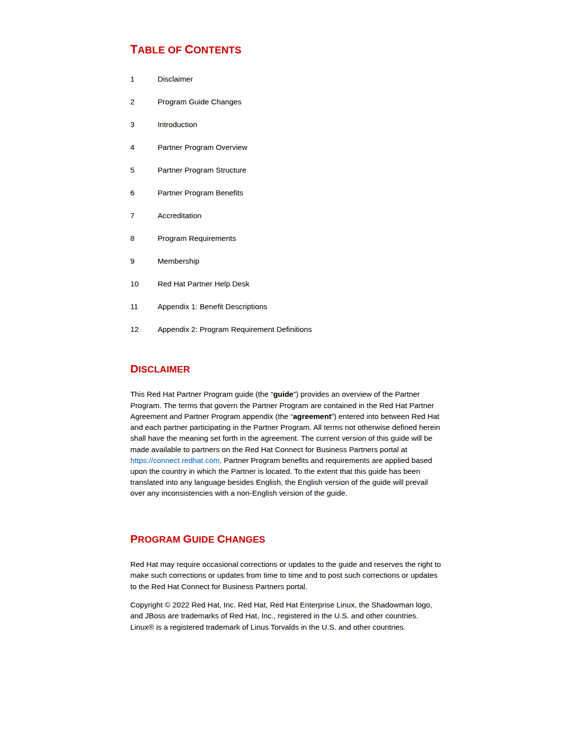Table of Contents
1 Disclaimer
2 Program Guide Changes
3 Introduction
4 Partner Program Overview
5 Partner Program Structure
6 Partner Program Benefits
7 Accreditation
8 Program Requirements
9 Membership
10 Red Hat Partner Help Desk
11 Appendix 1: Benefit Descriptions
12 Appendix 2: Program Requirement Definitions
Disclaimer
This Red Hat Partner Program guide (the “guide”) provides an overview of the Partner Program. The terms that govern the Partner Program are contained in the Red Hat Partner Agreement and Partner Program appendix (the “agreement”) entered into between Red Hat and each partner participating in the Partner Program. All terms not otherwise defined herein shall have the meaning set forth in the agreement. The current version of this guide will be made available to partners on the Red Hat Connect for Business Partners portal at https://connect.redhat.com. Partner Program benefits and requirements are applied based upon the country in which the Partner is located. To the extent that this guide has been translated into any language besides English, the English version of the guide will prevail over any inconsistencies with a non-English version of the guide.
Program Guide Changes
Red Hat may require occasional corrections or updates to the guide and reserves the right to make such corrections or updates from time to time and to post such corrections or updates to the Red Hat Connect for Business Partners portal.
Copyright © 2022 Red Hat, Inc. Red Hat, Red Hat Enterprise Linux, the Shadowman logo, and JBoss are trademarks of Red Hat, Inc., registered in the U.S. and other countries. Linux® is a registered trademark of Linus Torvalds in the U.S. and other countries.